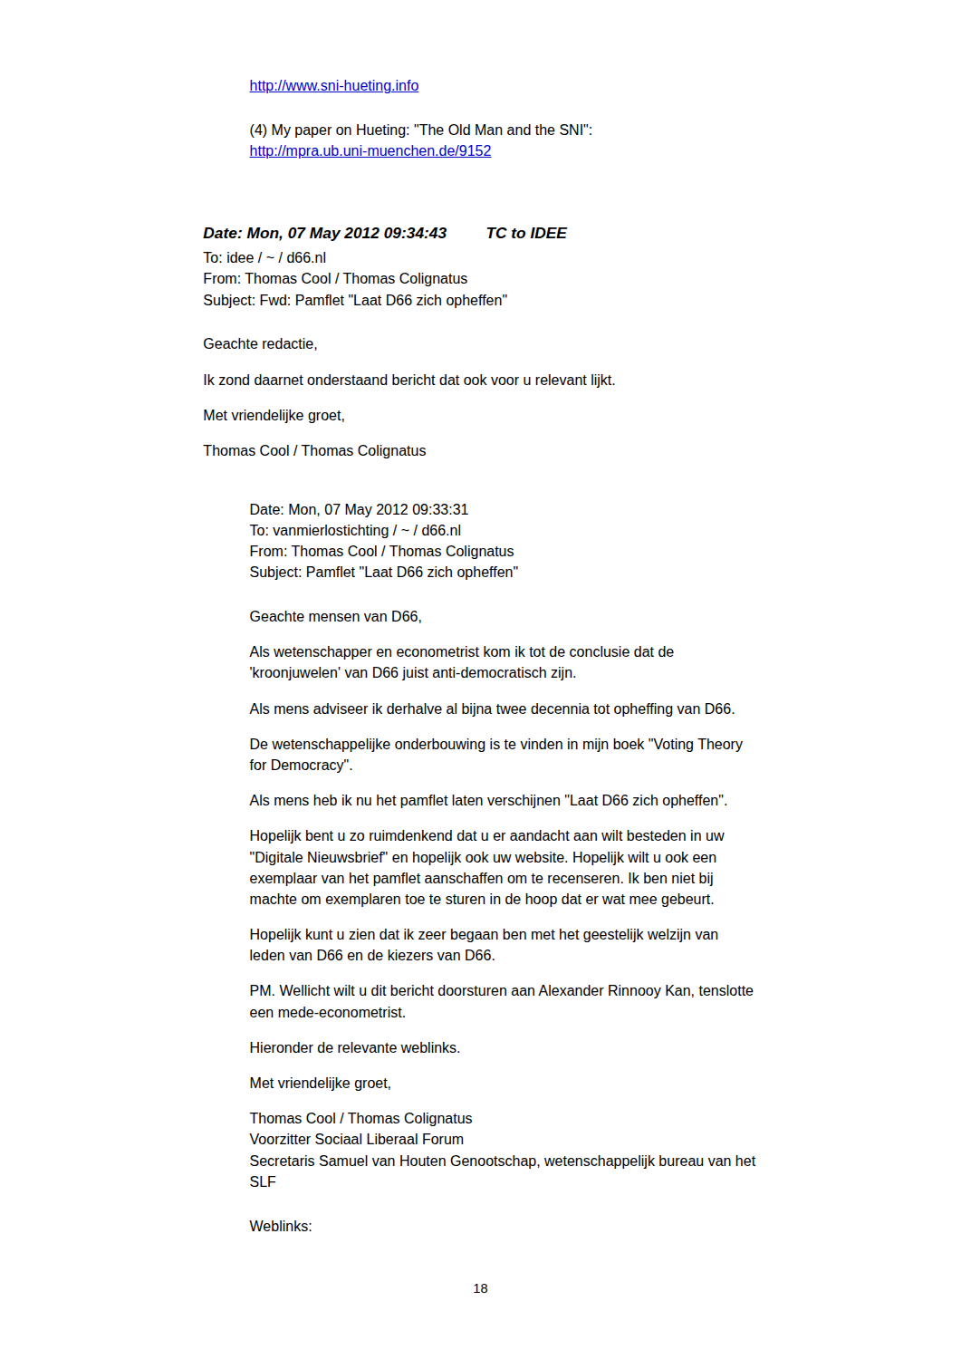http://www.sni-hueting.info
(4) My paper on Hueting: "The Old Man and the SNI":
http://mpra.ub.uni-muenchen.de/9152
Date: Mon, 07 May 2012 09:34:43TC to IDEE
To: idee / ~ / d66.nl
From: Thomas Cool / Thomas Colignatus
Subject: Fwd: Pamflet "Laat D66 zich opheffen"
Geachte redactie,
Ik zond daarnet onderstaand bericht dat ook voor u relevant lijkt.
Met vriendelijke groet,
Thomas Cool / Thomas Colignatus
Date: Mon, 07 May 2012 09:33:31
To: vanmierlostichting / ~ / d66.nl
From: Thomas Cool / Thomas Colignatus
Subject: Pamflet "Laat D66 zich opheffen"
Geachte mensen van D66,
Als wetenschapper en econometrist kom ik tot de conclusie dat de 'kroonjuwelen' van D66 juist anti-democratisch zijn.
Als mens adviseer ik derhalve al bijna twee decennia tot opheffing van D66.
De wetenschappelijke onderbouwing is te vinden in mijn boek "Voting Theory for Democracy".
Als mens heb ik nu het pamflet laten verschijnen "Laat D66 zich opheffen".
Hopelijk bent u zo ruimdenkend dat u er aandacht aan wilt besteden in uw "Digitale Nieuwsbrief" en hopelijk ook uw website. Hopelijk wilt u ook een exemplaar van het pamflet aanschaffen om te recenseren. Ik ben niet bij machte om exemplaren toe te sturen in de hoop dat er wat mee gebeurt.
Hopelijk kunt u zien dat ik zeer begaan ben met het geestelijk welzijn van leden van D66 en de kiezers van D66.
PM. Wellicht wilt u dit bericht doorsturen aan Alexander Rinnooy Kan, tenslotte een mede-econometrist.
Hieronder de relevante weblinks.
Met vriendelijke groet,
Thomas Cool / Thomas Colignatus
Voorzitter Sociaal Liberaal Forum
Secretaris Samuel van Houten Genootschap, wetenschappelijk bureau van het SLF
Weblinks:
18